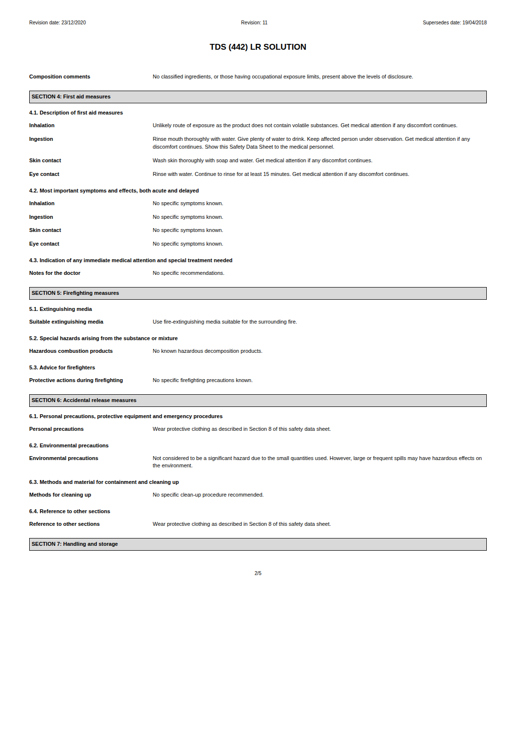Revision date: 23/12/2020 Revision: 11 Supersedes date: 19/04/2018
TDS (442) LR SOLUTION
| Composition comments | No classified ingredients, or those having occupational exposure limits, present above the levels of disclosure. |
SECTION 4: First aid measures
4.1. Description of first aid measures
| Inhalation | Unlikely route of exposure as the product does not contain volatile substances. Get medical attention if any discomfort continues. |
| Ingestion | Rinse mouth thoroughly with water. Give plenty of water to drink. Keep affected person under observation. Get medical attention if any discomfort continues. Show this Safety Data Sheet to the medical personnel. |
| Skin contact | Wash skin thoroughly with soap and water. Get medical attention if any discomfort continues. |
| Eye contact | Rinse with water. Continue to rinse for at least 15 minutes. Get medical attention if any discomfort continues. |
4.2. Most important symptoms and effects, both acute and delayed
| Inhalation | No specific symptoms known. |
| Ingestion | No specific symptoms known. |
| Skin contact | No specific symptoms known. |
| Eye contact | No specific symptoms known. |
4.3. Indication of any immediate medical attention and special treatment needed
| Notes for the doctor | No specific recommendations. |
SECTION 5: Firefighting measures
5.1. Extinguishing media
| Suitable extinguishing media | Use fire-extinguishing media suitable for the surrounding fire. |
5.2. Special hazards arising from the substance or mixture
| Hazardous combustion products | No known hazardous decomposition products. |
5.3. Advice for firefighters
| Protective actions during firefighting | No specific firefighting precautions known. |
SECTION 6: Accidental release measures
6.1. Personal precautions, protective equipment and emergency procedures
| Personal precautions | Wear protective clothing as described in Section 8 of this safety data sheet. |
6.2. Environmental precautions
| Environmental precautions | Not considered to be a significant hazard due to the small quantities used. However, large or frequent spills may have hazardous effects on the environment. |
6.3. Methods and material for containment and cleaning up
| Methods for cleaning up | No specific clean-up procedure recommended. |
6.4. Reference to other sections
| Reference to other sections | Wear protective clothing as described in Section 8 of this safety data sheet. |
SECTION 7: Handling and storage
2/5